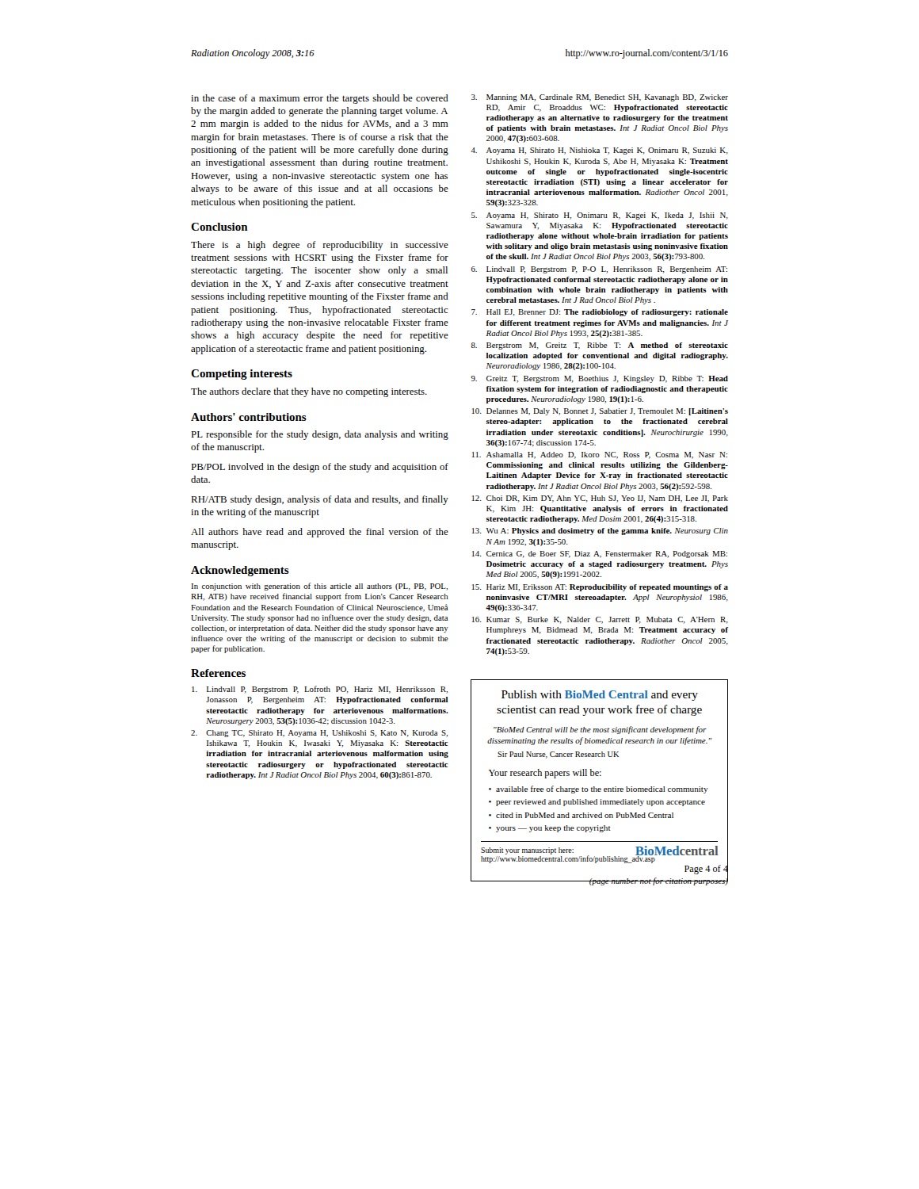Radiation Oncology 2008, 3: 16
http://www.ro-journal.com/content/3/1/16
in the case of a maximum error the targets should be covered by the margin added to generate the planning target volume. A 2 mm margin is added to the nidus for AVMs, and a 3 mm margin for brain metastases. There is of course a risk that the positioning of the patient will be more carefully done during an investigational assessment than during routine treatment. However, using a non-invasive stereotactic system one has always to be aware of this issue and at all occasions be meticulous when positioning the patient.
Conclusion
There is a high degree of reproducibility in successive treatment sessions with HCSRT using the Fixster frame for stereotactic targeting. The isocenter show only a small deviation in the X, Y and Z-axis after consecutive treatment sessions including repetitive mounting of the Fixster frame and patient positioning. Thus, hypofractionated stereotactic radiotherapy using the non-invasive relocatable Fixster frame shows a high accuracy despite the need for repetitive application of a stereotactic frame and patient positioning.
Competing interests
The authors declare that they have no competing interests.
Authors' contributions
PL responsible for the study design, data analysis and writing of the manuscript.
PB/POL involved in the design of the study and acquisition of data.
RH/ATB study design, analysis of data and results, and finally in the writing of the manuscript
All authors have read and approved the final version of the manuscript.
Acknowledgements
In conjunction with generation of this article all authors (PL, PB, POL, RH, ATB) have received financial support from Lion's Cancer Research Foundation and the Research Foundation of Clinical Neuroscience, Umeå University. The study sponsor had no influence over the study design, data collection, or interpretation of data. Neither did the study sponsor have any influence over the writing of the manuscript or decision to submit the paper for publication.
References
Lindvall P, Bergstrom P, Lofroth PO, Hariz MI, Henriksson R, Jonasson P, Bergenheim AT: Hypofractionated conformal stereotactic radiotherapy for arteriovenous malformations. Neurosurgery 2003, 53(5): 1036-42; discussion 1042-3.
Chang TC, Shirato H, Aoyama H, Ushikoshi S, Kato N, Kuroda S, Ishikawa T, Houkin K, Iwasaki Y, Miyasaka K: Stereotactic irradiation for intracranial arteriovenous malformation using stereotactic radiosurgery or hypofractionated stereotactic radiotherapy. Int J Radiat Oncol Biol Phys 2004, 60(3): 861-870.
Manning MA, Cardinale RM, Benedict SH, Kavanagh BD, Zwicker RD, Amir C, Broaddus WC: Hypofractionated stereotactic radiotherapy as an alternative to radiosurgery for the treatment of patients with brain metastases. Int J Radiat Oncol Biol Phys 2000, 47(3): 603-608.
Aoyama H, Shirato H, Nishioka T, Kagei K, Onimaru R, Suzuki K, Ushikoshi S, Houkin K, Kuroda S, Abe H, Miyasaka K: Treatment outcome of single or hypofractionated single-isocentric stereotactic irradiation (STI) using a linear accelerator for intracranial arteriovenous malformation. Radiother Oncol 2001, 59(3): 323-328.
Aoyama H, Shirato H, Onimaru R, Kagei K, Ikeda J, Ishii N, Sawamura Y, Miyasaka K: Hypofractionated stereotactic radiotherapy alone without whole-brain irradiation for patients with solitary and oligo brain metastasis using noninvasive fixation of the skull. Int J Radiat Oncol Biol Phys 2003, 56(3): 793-800.
Lindvall P, Bergstrom P, P-O L, Henriksson R, Bergenheim AT: Hypofractionated conformal stereotactic radiotherapy alone or in combination with whole brain radiotherapy in patients with cerebral metastases. Int J Rad Oncol Biol Phys .
Hall EJ, Brenner DJ: The radiobiology of radiosurgery: rationale for different treatment regimes for AVMs and malignancies. Int J Radiat Oncol Biol Phys 1993, 25(2): 381-385.
Bergstrom M, Greitz T, Ribbe T: A method of stereotaxic localization adopted for conventional and digital radiography. Neuroradiology 1986, 28(2): 100-104.
Greitz T, Bergstrom M, Boethius J, Kingsley D, Ribbe T: Head fixation system for integration of radiodiagnostic and therapeutic procedures. Neuroradiology 1980, 19(1): 1-6.
Delannes M, Daly N, Bonnet J, Sabatier J, Tremoulet M: [Laitinen's stereo-adapter: application to the fractionated cerebral irradiation under stereotaxic conditions]. Neurochirurgie 1990, 36(3): 167-74; discussion 174-5.
Ashamalla H, Addeo D, Ikoro NC, Ross P, Cosma M, Nasr N: Commissioning and clinical results utilizing the Gildenberg-Laitinen Adapter Device for X-ray in fractionated stereotactic radiotherapy. Int J Radiat Oncol Biol Phys 2003, 56(2): 592-598.
Choi DR, Kim DY, Ahn YC, Huh SJ, Yeo IJ, Nam DH, Lee JI, Park K, Kim JH: Quantitative analysis of errors in fractionated stereotactic radiotherapy. Med Dosim 2001, 26(4): 315-318.
Wu A: Physics and dosimetry of the gamma knife. Neurosurg Clin N Am 1992, 3(1): 35-50.
Cernica G, de Boer SF, Diaz A, Fenstermaker RA, Podgorsak MB: Dosimetric accuracy of a staged radiosurgery treatment. Phys Med Biol 2005, 50(9): 1991-2002.
Hariz MI, Eriksson AT: Reproducibility of repeated mountings of a noninvasive CT/MRI stereoadapter. Appl Neurophysiol 1986, 49(6): 336-347.
Kumar S, Burke K, Nalder C, Jarrett P, Mubata C, A'Hern R, Humphreys M, Bidmead M, Brada M: Treatment accuracy of fractionated stereotactic radiotherapy. Radiother Oncol 2005, 74(1): 53-59.
Publish with BioMed Central and every
scientist can read your work free of charge
"BioMed Central will be the most significant development for disseminating the results of biomedical research in our lifetime."
Sir Paul Nurse, Cancer Research UK
Your research papers will be:
available free of charge to the entire biomedical community
peer reviewed and published immediately upon acceptance
cited in PubMed and archived on PubMed Central
yours — you keep the copyright
Submit your manuscript here:
http://www.biomedcentral.com/info/publishing_adv.asp BioMedcentral
Page 4 of 4
(page number not for citation purposes)